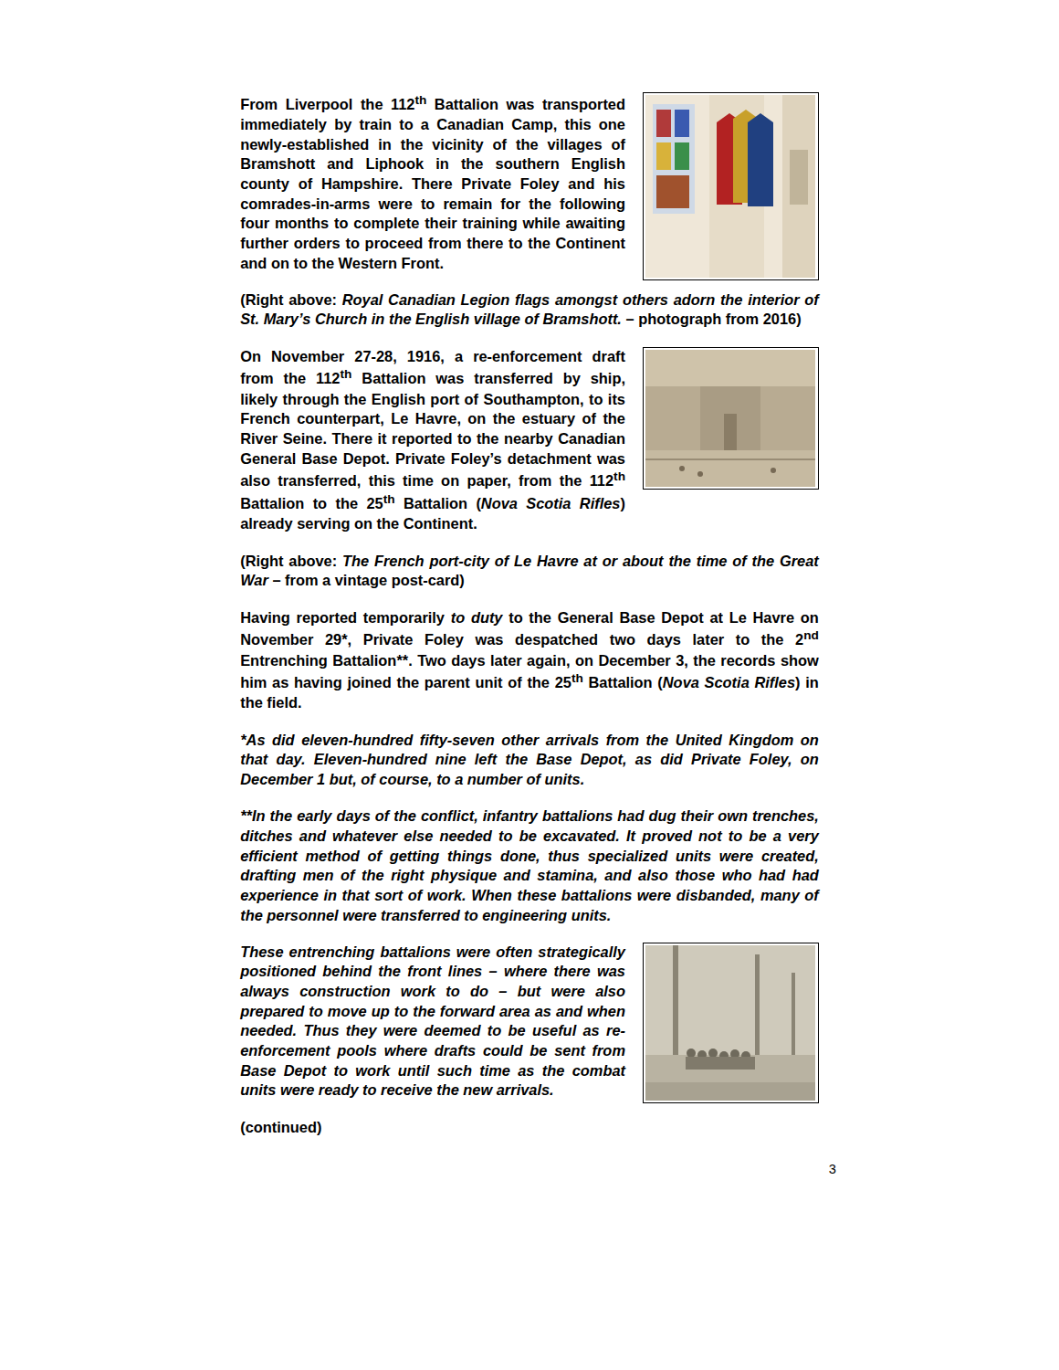From Liverpool the 112th Battalion was transported immediately by train to a Canadian Camp, this one newly-established in the vicinity of the villages of Bramshott and Liphook in the southern English county of Hampshire. There Private Foley and his comrades-in-arms were to remain for the following four months to complete their training while awaiting further orders to proceed from there to the Continent and on to the Western Front.
(Right above: Royal Canadian Legion flags amongst others adorn the interior of St. Mary’s Church in the English village of Bramshott. – photograph from 2016)
On November 27-28, 1916, a re-enforcement draft from the 112th Battalion was transferred by ship, likely through the English port of Southampton, to its French counterpart, Le Havre, on the estuary of the River Seine. There it reported to the nearby Canadian General Base Depot. Private Foley’s detachment was also transferred, this time on paper, from the 112th Battalion to the 25th Battalion (Nova Scotia Rifles) already serving on the Continent.
(Right above: The French port-city of Le Havre at or about the time of the Great War – from a vintage post-card)
Having reported temporarily to duty to the General Base Depot at Le Havre on November 29*, Private Foley was despatched two days later to the 2nd Entrenching Battalion**. Two days later again, on December 3, the records show him as having joined the parent unit of the 25th Battalion (Nova Scotia Rifles) in the field.
*As did eleven-hundred fifty-seven other arrivals from the United Kingdom on that day. Eleven-hundred nine left the Base Depot, as did Private Foley, on December 1 but, of course, to a number of units.
**In the early days of the conflict, infantry battalions had dug their own trenches, ditches and whatever else needed to be excavated. It proved not to be a very efficient method of getting things done, thus specialized units were created, drafting men of the right physique and stamina, and also those who had had experience in that sort of work. When these battalions were disbanded, many of the personnel were transferred to engineering units.
These entrenching battalions were often strategically positioned behind the front lines – where there was always construction work to do – but were also prepared to move up to the forward area as and when needed. Thus they were deemed to be useful as re-enforcement pools where drafts could be sent from Base Depot to work until such time as the combat units were ready to receive the new arrivals.
(continued)
3